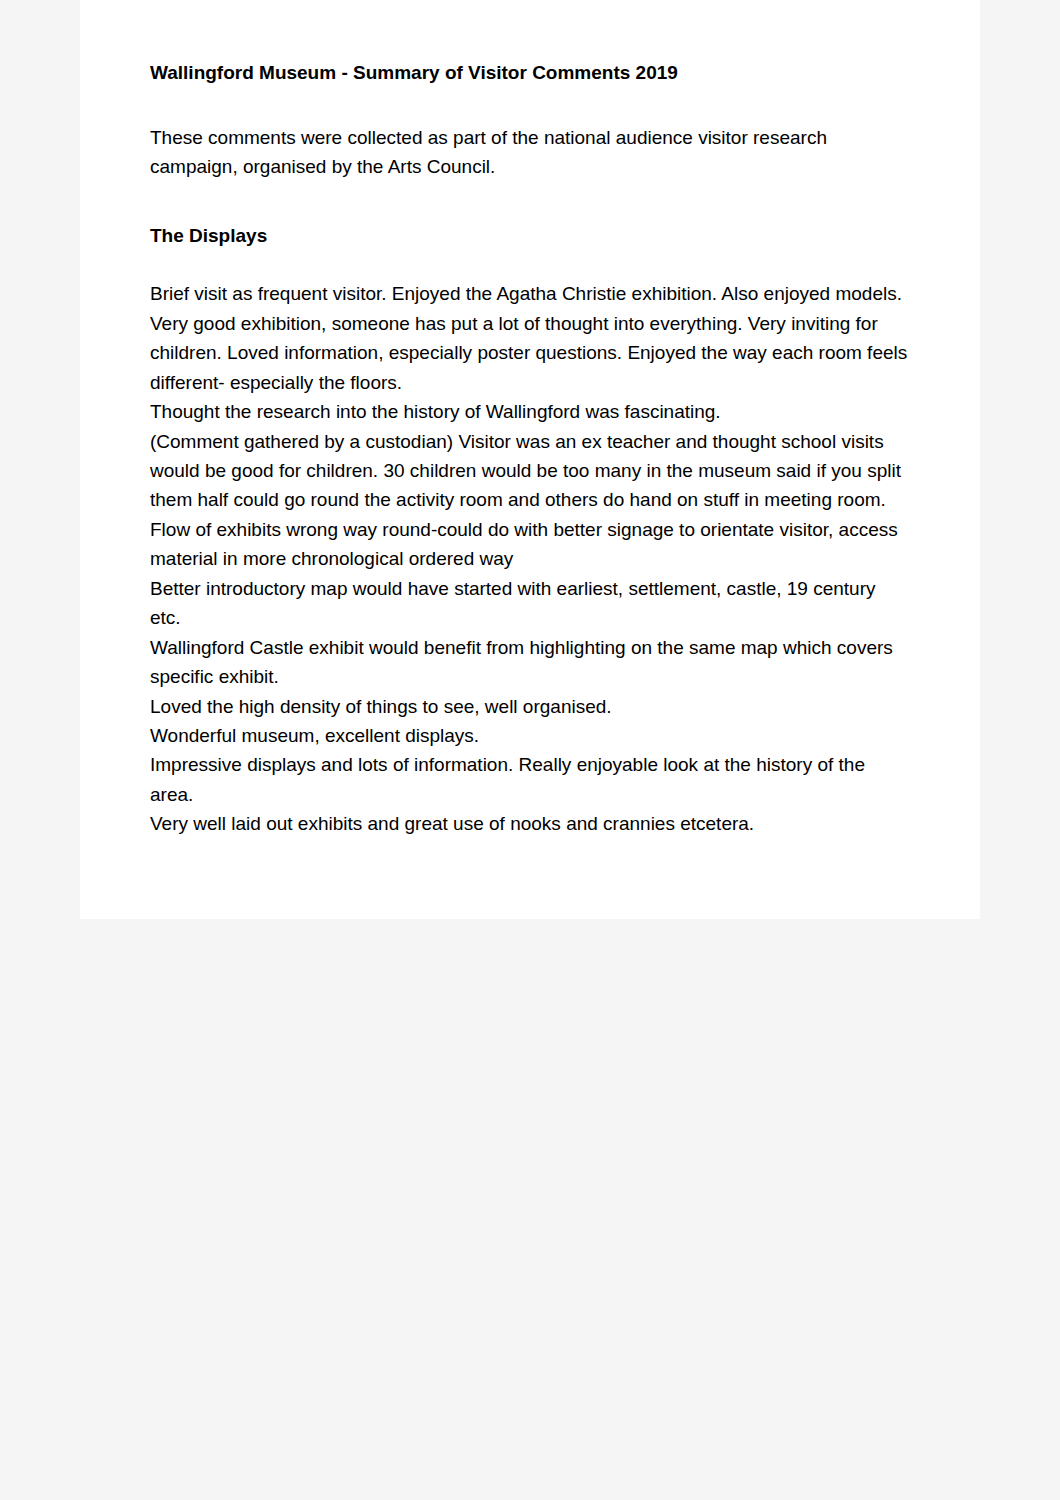Wallingford Museum - Summary of Visitor Comments 2019
These comments were collected as part of the national audience visitor research campaign, organised by the Arts Council.
The Displays
Brief visit as frequent visitor. Enjoyed the Agatha Christie exhibition. Also enjoyed models.
Very good exhibition, someone has put a lot of thought into everything. Very inviting for children. Loved information, especially poster questions. Enjoyed the way each room feels different- especially the floors.
Thought the research into the history of Wallingford was fascinating.
(Comment gathered by a custodian) Visitor was an ex teacher and thought school visits would be good for children. 30 children would be too many in the museum said if you split them half could go round the activity room and others do hand on stuff in meeting room.
Flow of exhibits wrong way round-could do with better signage to orientate visitor, access material in more chronological ordered way
Better introductory map would have started with earliest, settlement, castle, 19 century etc.
Wallingford Castle exhibit would benefit from highlighting on the same map which covers specific exhibit.
Loved the high density of things to see, well organised.
Wonderful museum, excellent displays.
Impressive displays and lots of information. Really enjoyable look at the history of the area.
Very well laid out exhibits and great use of nooks and crannies etcetera.